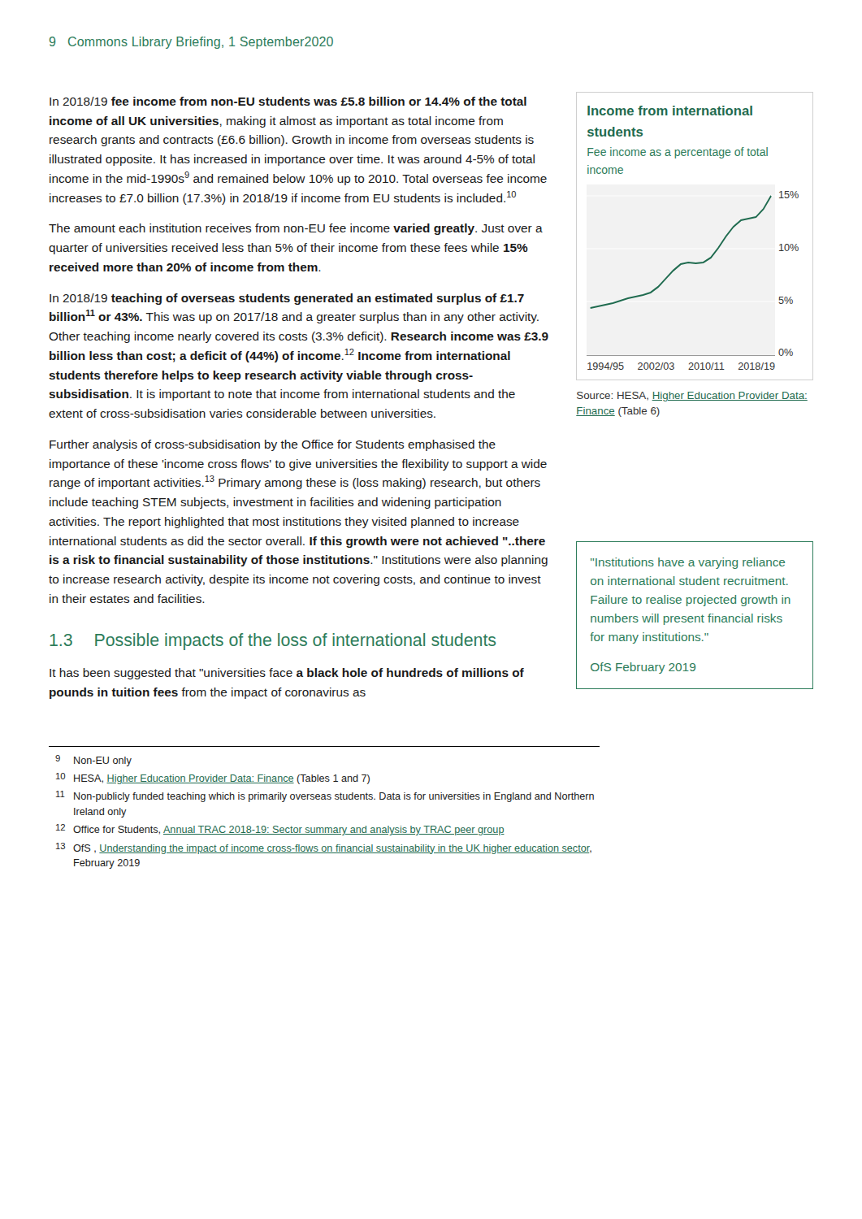9 Commons Library Briefing, 1 September2020
In 2018/19 fee income from non-EU students was £5.8 billion or 14.4% of the total income of all UK universities, making it almost as important as total income from research grants and contracts (£6.6 billion). Growth in income from overseas students is illustrated opposite. It has increased in importance over time. It was around 4-5% of total income in the mid-1990s9 and remained below 10% up to 2010. Total overseas fee income increases to £7.0 billion (17.3%) in 2018/19 if income from EU students is included.10
The amount each institution receives from non-EU fee income varied greatly. Just over a quarter of universities received less than 5% of their income from these fees while 15% received more than 20% of income from them.
In 2018/19 teaching of overseas students generated an estimated surplus of £1.7 billion11 or 43%. This was up on 2017/18 and a greater surplus than in any other activity. Other teaching income nearly covered its costs (3.3% deficit). Research income was £3.9 billion less than cost; a deficit of (44%) of income.12 Income from international students therefore helps to keep research activity viable through cross-subsidisation. It is important to note that income from international students and the extent of cross-subsidisation varies considerable between universities.
Further analysis of cross-subsidisation by the Office for Students emphasised the importance of these 'income cross flows' to give universities the flexibility to support a wide range of important activities.13 Primary among these is (loss making) research, but others include teaching STEM subjects, investment in facilities and widening participation activities. The report highlighted that most institutions they visited planned to increase international students as did the sector overall. If this growth were not achieved "..there is a risk to financial sustainability of those institutions." Institutions were also planning to increase research activity, despite its income not covering costs, and continue to invest in their estates and facilities.
1.3 Possible impacts of the loss of international students
It has been suggested that "universities face a black hole of hundreds of millions of pounds in tuition fees from the impact of coronavirus as
Income from international students
Fee income as a percentage of total income
15% 10% 5% 0%
1994/95 2002/03 2010/11 2018/19
Source: HESA, Higher Education Provider Data: Finance (Table 6)
"Institutions have a varying reliance on international student recruitment. Failure to realise projected growth in numbers will present financial risks for many institutions."
OfS February 2019
Non-EU only
HESA, Higher Education Provider Data: Finance (Tables 1 and 7)
Non-publicly funded teaching which is primarily overseas students. Data is for universities in England and Northern Ireland only
Office for Students, Annual TRAC 2018-19: Sector summary and analysis by TRAC peer group
OfS , Understanding the impact of income cross-flows on financial sustainability in the UK higher education sector, February 2019